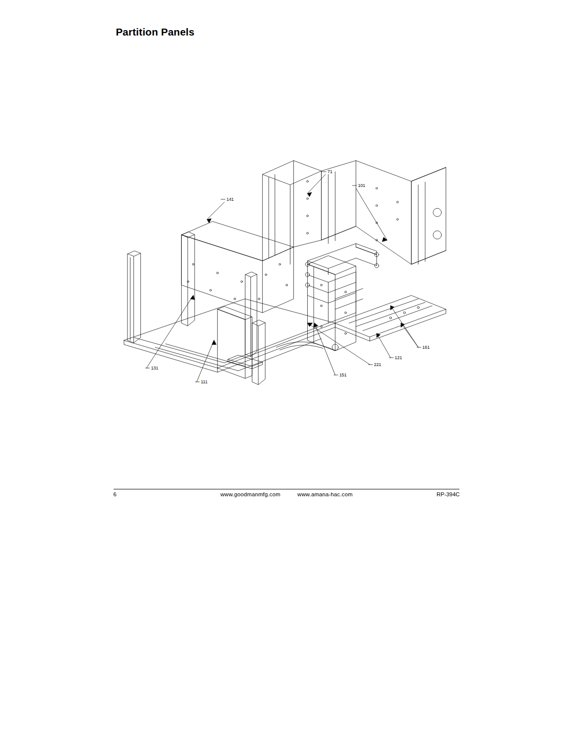Partition Panels
71 101 141 131 111 151 221 121 161
6
www.goodmanmfg.com www.amana-hac.com
RP-394C